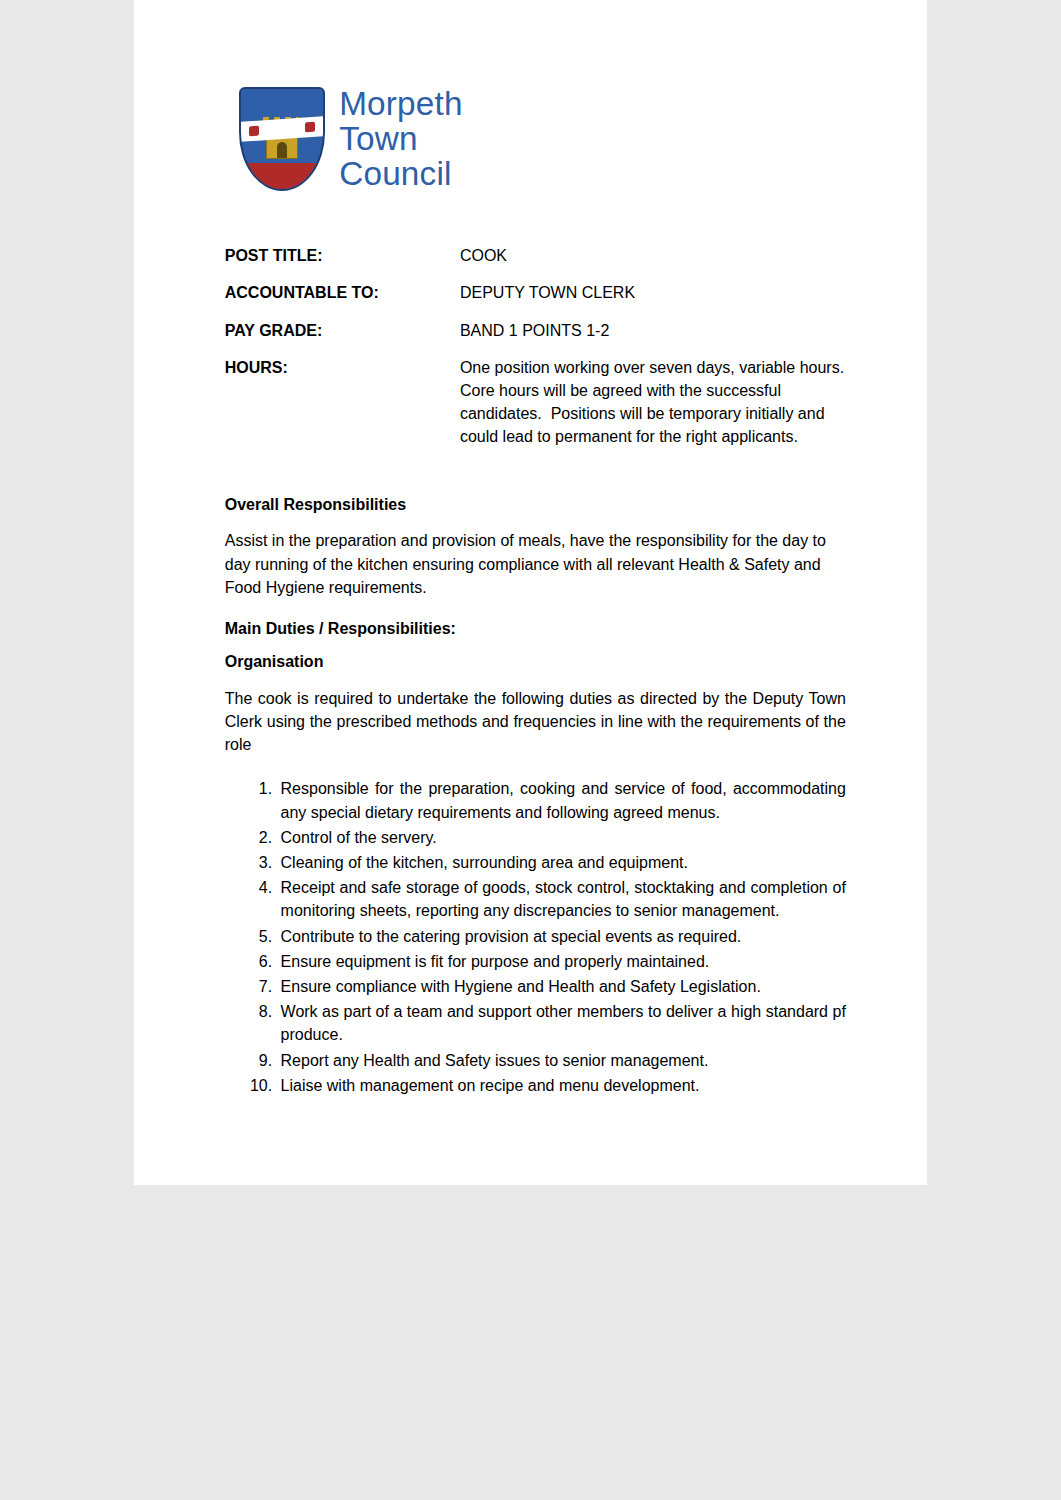Morpeth Town Council
| POST TITLE: | COOK |
| ACCOUNTABLE TO: | DEPUTY TOWN CLERK |
| PAY GRADE: | BAND 1 POINTS 1-2 |
| HOURS: | One position working over seven days, variable hours. Core hours will be agreed with the successful candidates. Positions will be temporary initially and could lead to permanent for the right applicants. |
Overall Responsibilities
Assist in the preparation and provision of meals, have the responsibility for the day to day running of the kitchen ensuring compliance with all relevant Health & Safety and Food Hygiene requirements.
Main Duties / Responsibilities:
Organisation
The cook is required to undertake the following duties as directed by the Deputy Town Clerk using the prescribed methods and frequencies in line with the requirements of the role
Responsible for the preparation, cooking and service of food, accommodating any special dietary requirements and following agreed menus.
Control of the servery.
Cleaning of the kitchen, surrounding area and equipment.
Receipt and safe storage of goods, stock control, stocktaking and completion of monitoring sheets, reporting any discrepancies to senior management.
Contribute to the catering provision at special events as required.
Ensure equipment is fit for purpose and properly maintained.
Ensure compliance with Hygiene and Health and Safety Legislation.
Work as part of a team and support other members to deliver a high standard pf produce.
Report any Health and Safety issues to senior management.
Liaise with management on recipe and menu development.